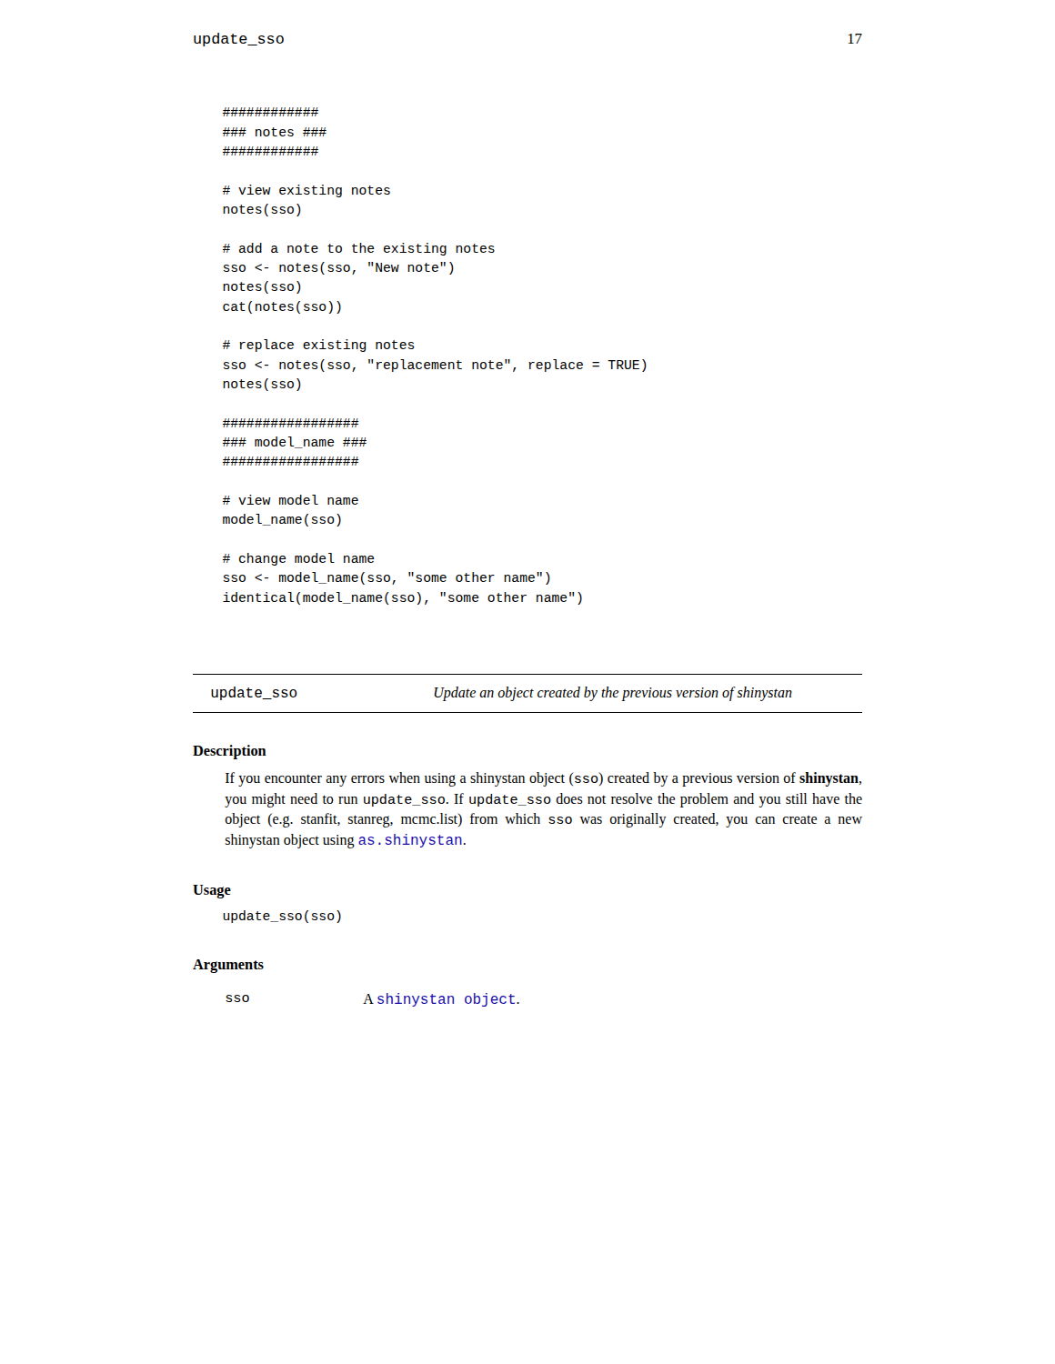update_sso 17
############
### notes ###
############

# view existing notes
notes(sso)

# add a note to the existing notes
sso <- notes(sso, "New note")
notes(sso)
cat(notes(sso))

# replace existing notes
sso <- notes(sso, "replacement note", replace = TRUE)
notes(sso)

#################
### model_name ###
#################

# view model name
model_name(sso)

# change model name
sso <- model_name(sso, "some other name")
identical(model_name(sso), "some other name")
update_sso Update an object created by the previous version of shinystan
Description
If you encounter any errors when using a shinystan object (sso) created by a previous version of shinystan, you might need to run update_sso. If update_sso does not resolve the problem and you still have the object (e.g. stanfit, stanreg, mcmc.list) from which sso was originally created, you can create a new shinystan object using as.shinystan.
Usage
update_sso(sso)
Arguments
sso
A shinystan object.